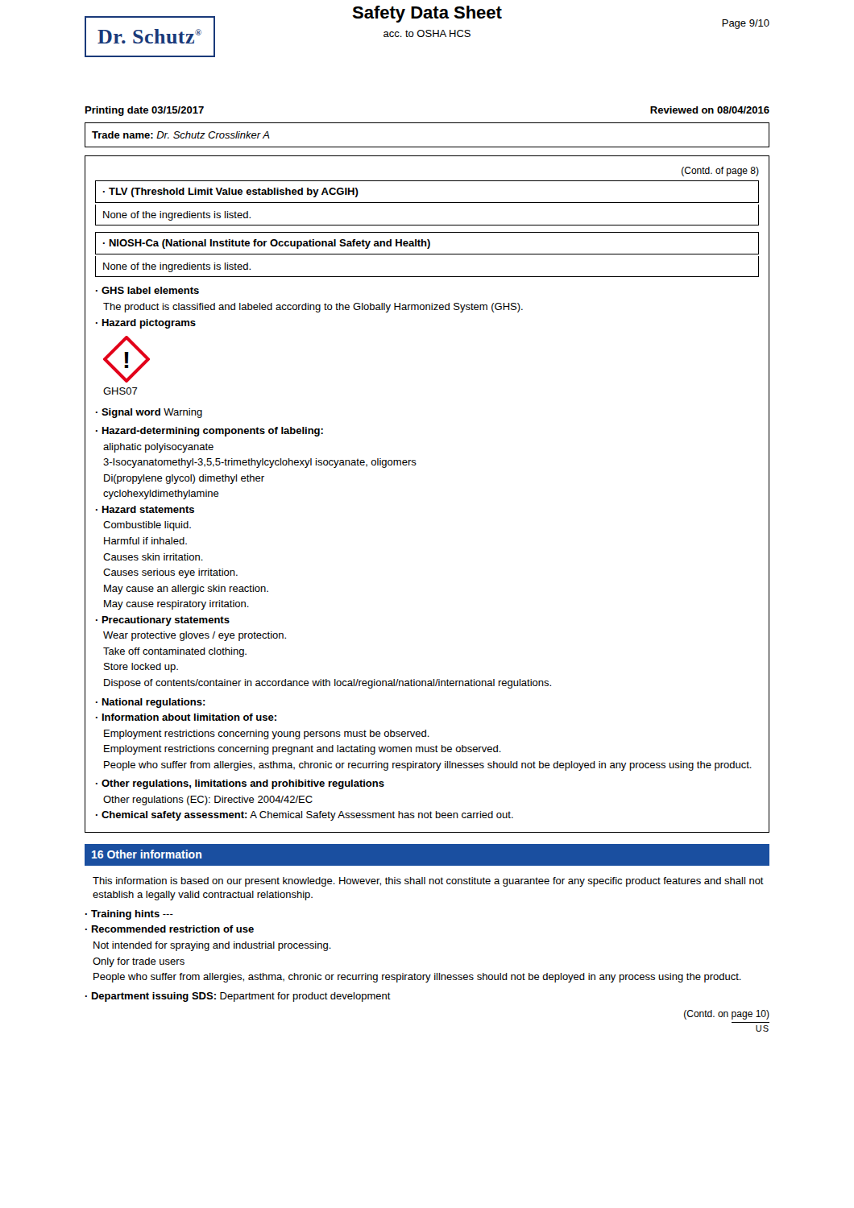Dr. Schutz®
Page 9/10
Safety Data Sheet
acc. to OSHA HCS
Printing date 03/15/2017 Reviewed on 08/04/2016
Trade name: Dr. Schutz Crosslinker A
(Contd. of page 8)
· TLV (Threshold Limit Value established by ACGIH)
None of the ingredients is listed.
· NIOSH-Ca (National Institute for Occupational Safety and Health)
None of the ingredients is listed.
· GHS label elements
The product is classified and labeled according to the Globally Harmonized System (GHS).
· Hazard pictograms
!
GHS07
· Signal word Warning
· Hazard-determining components of labeling:
aliphatic polyisocyanate
3-Isocyanatomethyl-3,5,5-trimethylcyclohexyl isocyanate, oligomers
Di(propylene glycol) dimethyl ether
cyclohexyldimethylamine
· Hazard statements
Combustible liquid.
Harmful if inhaled.
Causes skin irritation.
Causes serious eye irritation.
May cause an allergic skin reaction.
May cause respiratory irritation.
· Precautionary statements
Wear protective gloves / eye protection.
Take off contaminated clothing.
Store locked up.
Dispose of contents/container in accordance with local/regional/national/international regulations.
· National regulations:
· Information about limitation of use:
Employment restrictions concerning young persons must be observed.
Employment restrictions concerning pregnant and lactating women must be observed.
People who suffer from allergies, asthma, chronic or recurring respiratory illnesses should not be deployed in any process using the product.
· Other regulations, limitations and prohibitive regulations
Other regulations (EC): Directive 2004/42/EC
· Chemical safety assessment: A Chemical Safety Assessment has not been carried out.
16 Other information
This information is based on our present knowledge. However, this shall not constitute a guarantee for any specific product features and shall not establish a legally valid contractual relationship.
· Training hints ---
· Recommended restriction of use
Not intended for spraying and industrial processing.
Only for trade users
People who suffer from allergies, asthma, chronic or recurring respiratory illnesses should not be deployed in any process using the product.
· Department issuing SDS: Department for product development
(Contd. on page 10)
US